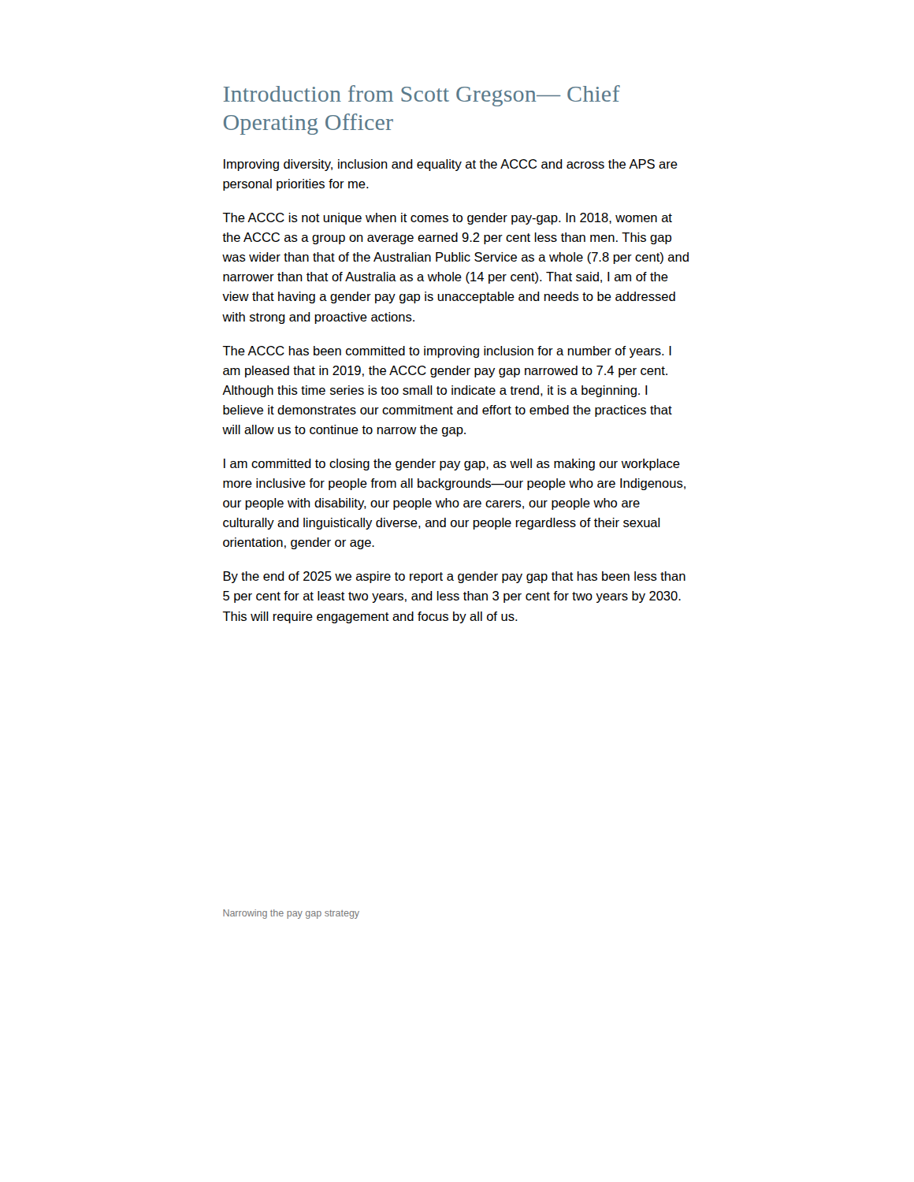Introduction from Scott Gregson— Chief Operating Officer
Improving diversity, inclusion and equality at the ACCC and across the APS are personal priorities for me.
The ACCC is not unique when it comes to gender pay-gap. In 2018, women at the ACCC as a group on average earned 9.2 per cent less than men. This gap was wider than that of the Australian Public Service as a whole (7.8 per cent) and narrower than that of Australia as a whole (14 per cent). That said, I am of the view that having a gender pay gap is unacceptable and needs to be addressed with strong and proactive actions.
The ACCC has been committed to improving inclusion for a number of years. I am pleased that in 2019, the ACCC gender pay gap narrowed to 7.4 per cent. Although this time series is too small to indicate a trend, it is a beginning. I believe it demonstrates our commitment and effort to embed the practices that will allow us to continue to narrow the gap.
I am committed to closing the gender pay gap, as well as making our workplace more inclusive for people from all backgrounds—our people who are Indigenous, our people with disability, our people who are carers, our people who are culturally and linguistically diverse, and our people regardless of their sexual orientation, gender or age.
By the end of 2025 we aspire to report a gender pay gap that has been less than 5 per cent for at least two years, and less than 3 per cent for two years by 2030. This will require engagement and focus by all of us.
Narrowing the pay gap strategy